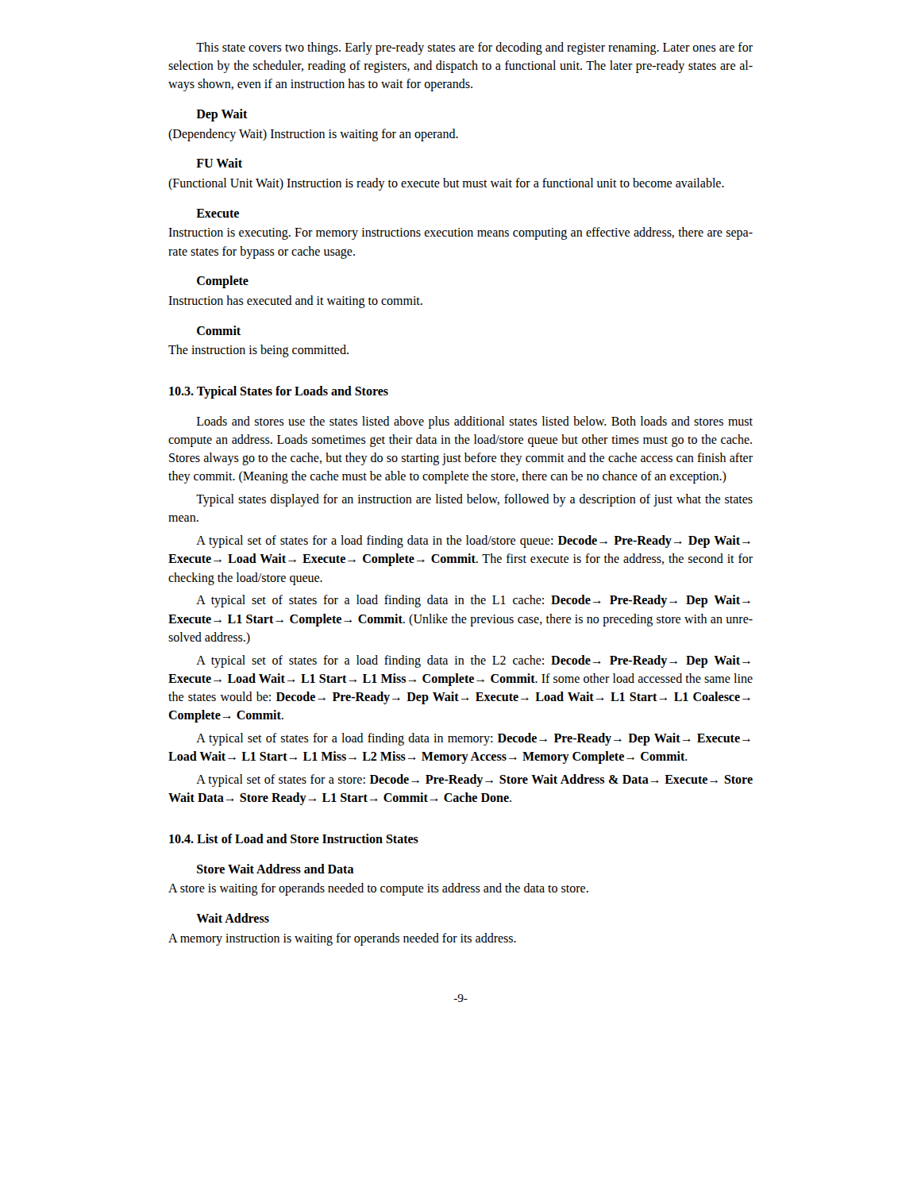This state covers two things. Early pre-ready states are for decoding and register renaming. Later ones are for selection by the scheduler, reading of registers, and dispatch to a functional unit. The later pre-ready states are always shown, even if an instruction has to wait for operands.
Dep Wait
(Dependency Wait) Instruction is waiting for an operand.
FU Wait
(Functional Unit Wait) Instruction is ready to execute but must wait for a functional unit to become available.
Execute
Instruction is executing. For memory instructions execution means computing an effective address, there are separate states for bypass or cache usage.
Complete
Instruction has executed and it waiting to commit.
Commit
The instruction is being committed.
10.3. Typical States for Loads and Stores
Loads and stores use the states listed above plus additional states listed below. Both loads and stores must compute an address. Loads sometimes get their data in the load/store queue but other times must go to the cache. Stores always go to the cache, but they do so starting just before they commit and the cache access can finish after they commit. (Meaning the cache must be able to complete the store, there can be no chance of an exception.)
Typical states displayed for an instruction are listed below, followed by a description of just what the states mean.
A typical set of states for a load finding data in the load/store queue: Decode→ Pre-Ready→ Dep Wait→ Execute→ Load Wait→ Execute→ Complete→ Commit. The first execute is for the address, the second it for checking the load/store queue.
A typical set of states for a load finding data in the L1 cache: Decode→ Pre-Ready→ Dep Wait→ Execute→ L1 Start→ Complete→ Commit. (Unlike the previous case, there is no preceding store with an unresolved address.)
A typical set of states for a load finding data in the L2 cache: Decode→ Pre-Ready→ Dep Wait→ Execute→ Load Wait→ L1 Start→ L1 Miss→ Complete→ Commit. If some other load accessed the same line the states would be: Decode→ Pre-Ready→ Dep Wait→ Execute→ Load Wait→ L1 Start→ L1 Coalesce→ Complete→ Commit.
A typical set of states for a load finding data in memory: Decode→ Pre-Ready→ Dep Wait→ Execute→ Load Wait→ L1 Start→ L1 Miss→ L2 Miss→ Memory Access→ Memory Complete→ Commit.
A typical set of states for a store: Decode→ Pre-Ready→ Store Wait Address & Data→ Execute→ Store Wait Data→ Store Ready→ L1 Start→ Commit→ Cache Done.
10.4. List of Load and Store Instruction States
Store Wait Address and Data
A store is waiting for operands needed to compute its address and the data to store.
Wait Address
A memory instruction is waiting for operands needed for its address.
-9-